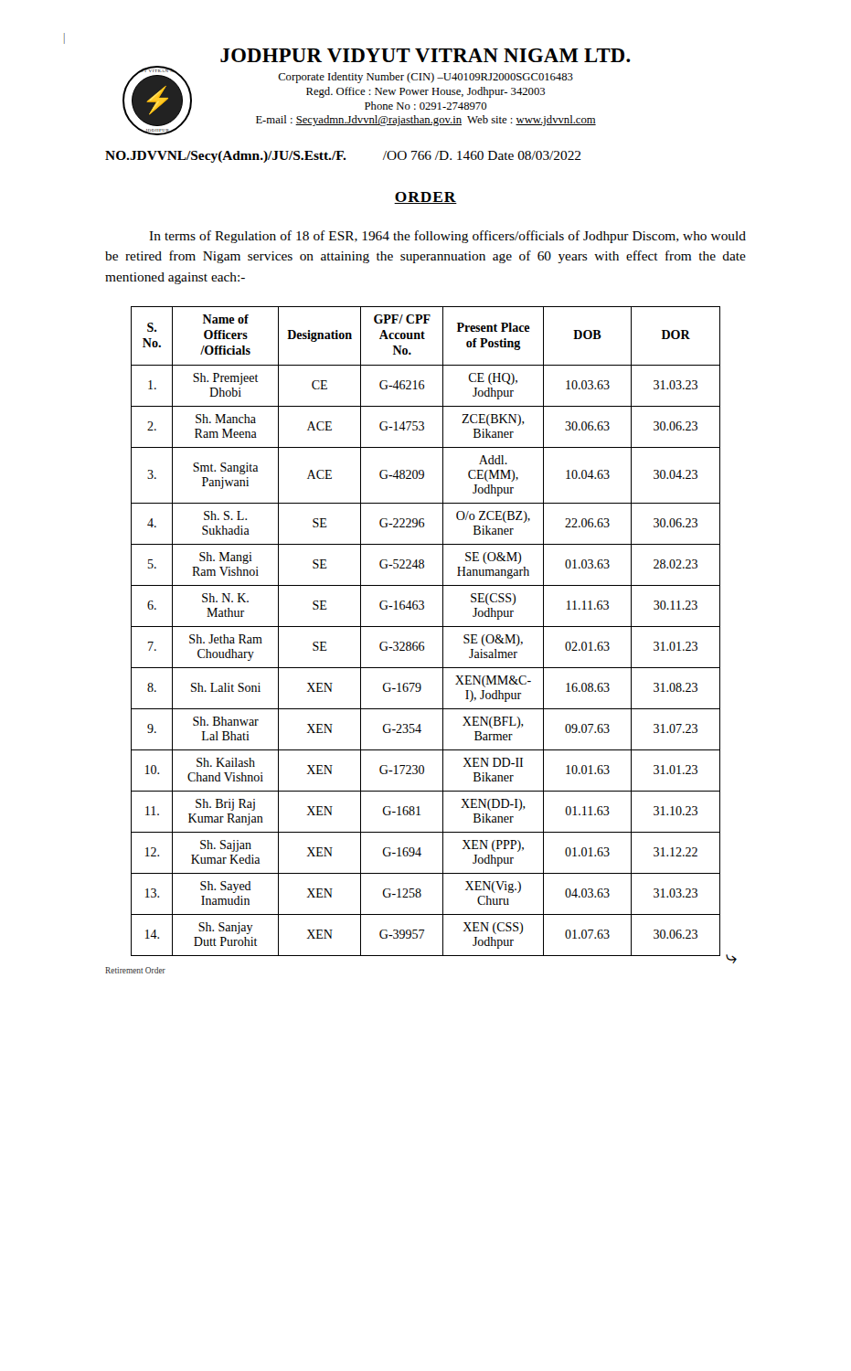|
VIDYUT VITRAN NIGAM
⚡
JODHPUR
JODHPUR VIDYUT VITRAN NIGAM LTD.
Corporate Identity Number (CIN) –U40109RJ2000SGC016483
Regd. Office : New Power House, Jodhpur- 342003
Phone No : 0291-2748970
E-mail : Secyadmn.Jdvvnl@rajasthan.gov.in Web site : www.jdvvnl.com
NO.JDVVNL/Secy(Admn.)/JU/S.Estt./F. /OO 766 /D. 1460 Date 08/03/2022
ORDER
In terms of Regulation of 18 of ESR, 1964 the following officers/officials of Jodhpur Discom, who would be retired from Nigam services on attaining the superannuation age of 60 years with effect from the date mentioned against each:-
| S. No. | Name of Officers /Officials | Designation | GPF/ CPF Account No. | Present Place of Posting | DOB | DOR |
| --- | --- | --- | --- | --- | --- | --- |
| 1. | Sh. Premjeet Dhobi | CE | G-46216 | CE (HQ), Jodhpur | 10.03.63 | 31.03.23 |
| 2. | Sh. Mancha Ram Meena | ACE | G-14753 | ZCE(BKN), Bikaner | 30.06.63 | 30.06.23 |
| 3. | Smt. Sangita Panjwani | ACE | G-48209 | Addl. CE(MM), Jodhpur | 10.04.63 | 30.04.23 |
| 4. | Sh. S. L. Sukhadia | SE | G-22296 | O/o ZCE(BZ), Bikaner | 22.06.63 | 30.06.23 |
| 5. | Sh. Mangi Ram Vishnoi | SE | G-52248 | SE (O&M) Hanumangarh | 01.03.63 | 28.02.23 |
| 6. | Sh. N. K. Mathur | SE | G-16463 | SE(CSS) Jodhpur | 11.11.63 | 30.11.23 |
| 7. | Sh. Jetha Ram Choudhary | SE | G-32866 | SE (O&M), Jaisalmer | 02.01.63 | 31.01.23 |
| 8. | Sh. Lalit Soni | XEN | G-1679 | XEN(MM&C- I), Jodhpur | 16.08.63 | 31.08.23 |
| 9. | Sh. Bhanwar Lal Bhati | XEN | G-2354 | XEN(BFL), Barmer | 09.07.63 | 31.07.23 |
| 10. | Sh. Kailash Chand Vishnoi | XEN | G-17230 | XEN DD-II Bikaner | 10.01.63 | 31.01.23 |
| 11. | Sh. Brij Raj Kumar Ranjan | XEN | G-1681 | XEN(DD-I), Bikaner | 01.11.63 | 31.10.23 |
| 12. | Sh. Sajjan Kumar Kedia | XEN | G-1694 | XEN (PPP), Jodhpur | 01.01.63 | 31.12.22 |
| 13. | Sh. Sayed Inamudin | XEN | G-1258 | XEN(Vig.) Churu | 04.03.63 | 31.03.23 |
| 14. | Sh. Sanjay Dutt Purohit | XEN | G-39957 | XEN (CSS) Jodhpur | 01.07.63 | 30.06.23 |
Retirement Order
⤷